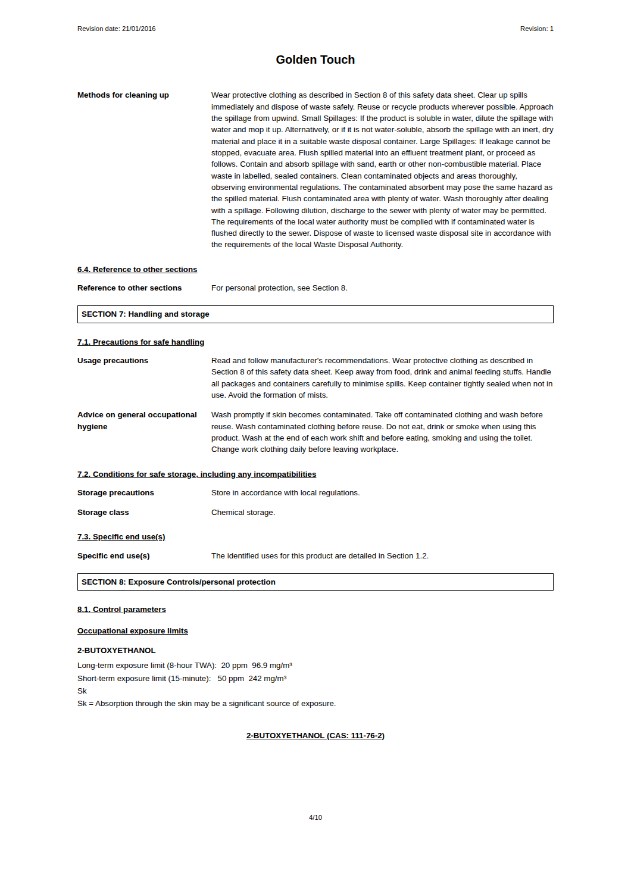Revision date: 21/01/2016 Revision: 1
Golden Touch
Methods for cleaning up
Wear protective clothing as described in Section 8 of this safety data sheet. Clear up spills immediately and dispose of waste safely. Reuse or recycle products wherever possible. Approach the spillage from upwind. Small Spillages: If the product is soluble in water, dilute the spillage with water and mop it up. Alternatively, or if it is not water-soluble, absorb the spillage with an inert, dry material and place it in a suitable waste disposal container. Large Spillages: If leakage cannot be stopped, evacuate area. Flush spilled material into an effluent treatment plant, or proceed as follows. Contain and absorb spillage with sand, earth or other non-combustible material. Place waste in labelled, sealed containers. Clean contaminated objects and areas thoroughly, observing environmental regulations. The contaminated absorbent may pose the same hazard as the spilled material. Flush contaminated area with plenty of water. Wash thoroughly after dealing with a spillage. Following dilution, discharge to the sewer with plenty of water may be permitted. The requirements of the local water authority must be complied with if contaminated water is flushed directly to the sewer. Dispose of waste to licensed waste disposal site in accordance with the requirements of the local Waste Disposal Authority.
6.4. Reference to other sections
Reference to other sections
For personal protection, see Section 8.
SECTION 7: Handling and storage
7.1. Precautions for safe handling
Usage precautions
Read and follow manufacturer's recommendations. Wear protective clothing as described in Section 8 of this safety data sheet. Keep away from food, drink and animal feeding stuffs. Handle all packages and containers carefully to minimise spills. Keep container tightly sealed when not in use. Avoid the formation of mists.
Advice on general occupational hygiene
Wash promptly if skin becomes contaminated. Take off contaminated clothing and wash before reuse. Wash contaminated clothing before reuse. Do not eat, drink or smoke when using this product. Wash at the end of each work shift and before eating, smoking and using the toilet. Change work clothing daily before leaving workplace.
7.2. Conditions for safe storage, including any incompatibilities
Storage precautions
Store in accordance with local regulations.
Storage class
Chemical storage.
7.3. Specific end use(s)
Specific end use(s)
The identified uses for this product are detailed in Section 1.2.
SECTION 8: Exposure Controls/personal protection
8.1. Control parameters
Occupational exposure limits
2-BUTOXYETHANOL
Long-term exposure limit (8-hour TWA): 20 ppm 96.9 mg/m³
Short-term exposure limit (15-minute): 50 ppm 242 mg/m³
Sk
Sk = Absorption through the skin may be a significant source of exposure.
2-BUTOXYETHANOL (CAS: 111-76-2)
4/10